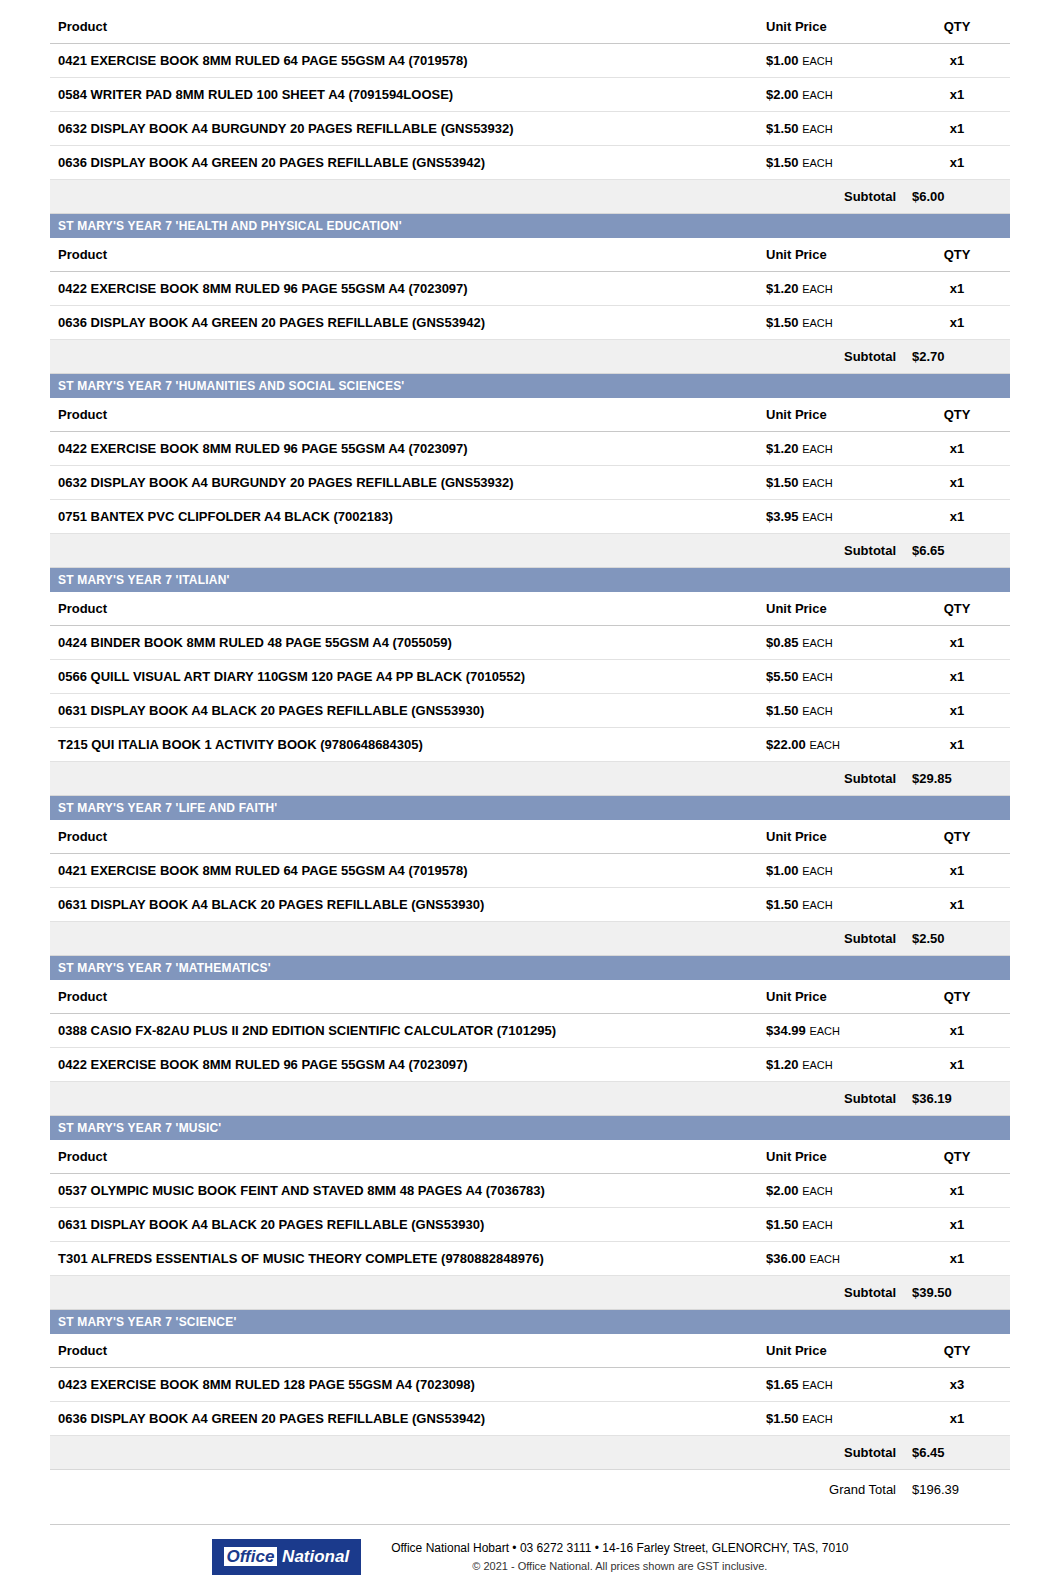| Product | Unit Price | QTY |
| 0421 EXERCISE BOOK 8MM RULED 64 PAGE 55GSM A4 (7019578) | $1.00 EACH | x1 |
| 0584 WRITER PAD 8MM RULED 100 SHEET A4 (7091594LOOSE) | $2.00 EACH | x1 |
| 0632 DISPLAY BOOK A4 BURGUNDY 20 PAGES REFILLABLE (GNS53932) | $1.50 EACH | x1 |
| 0636 DISPLAY BOOK A4 GREEN 20 PAGES REFILLABLE (GNS53942) | $1.50 EACH | x1 |
| | Subtotal | $6.00 |
| ST MARY'S YEAR 7 'HEALTH AND PHYSICAL EDUCATION' |
| Product | Unit Price | QTY |
| 0422 EXERCISE BOOK 8MM RULED 96 PAGE 55GSM A4 (7023097) | $1.20 EACH | x1 |
| 0636 DISPLAY BOOK A4 GREEN 20 PAGES REFILLABLE (GNS53942) | $1.50 EACH | x1 |
| | Subtotal | $2.70 |
| ST MARY'S YEAR 7 'HUMANITIES AND SOCIAL SCIENCES' |
| Product | Unit Price | QTY |
| 0422 EXERCISE BOOK 8MM RULED 96 PAGE 55GSM A4 (7023097) | $1.20 EACH | x1 |
| 0632 DISPLAY BOOK A4 BURGUNDY 20 PAGES REFILLABLE (GNS53932) | $1.50 EACH | x1 |
| 0751 BANTEX PVC CLIPFOLDER A4 BLACK (7002183) | $3.95 EACH | x1 |
| | Subtotal | $6.65 |
| ST MARY'S YEAR 7 'ITALIAN' |
| Product | Unit Price | QTY |
| 0424 BINDER BOOK 8MM RULED 48 PAGE 55GSM A4 (7055059) | $0.85 EACH | x1 |
| 0566 QUILL VISUAL ART DIARY 110GSM 120 PAGE A4 PP BLACK (7010552) | $5.50 EACH | x1 |
| 0631 DISPLAY BOOK A4 BLACK 20 PAGES REFILLABLE (GNS53930) | $1.50 EACH | x1 |
| T215 QUI ITALIA BOOK 1 ACTIVITY BOOK (9780648684305) | $22.00 EACH | x1 |
| | Subtotal | $29.85 |
| ST MARY'S YEAR 7 'LIFE AND FAITH' |
| Product | Unit Price | QTY |
| 0421 EXERCISE BOOK 8MM RULED 64 PAGE 55GSM A4 (7019578) | $1.00 EACH | x1 |
| 0631 DISPLAY BOOK A4 BLACK 20 PAGES REFILLABLE (GNS53930) | $1.50 EACH | x1 |
| | Subtotal | $2.50 |
| ST MARY'S YEAR 7 'MATHEMATICS' |
| Product | Unit Price | QTY |
| 0388 CASIO FX-82AU PLUS II 2ND EDITION SCIENTIFIC CALCULATOR (7101295) | $34.99 EACH | x1 |
| 0422 EXERCISE BOOK 8MM RULED 96 PAGE 55GSM A4 (7023097) | $1.20 EACH | x1 |
| | Subtotal | $36.19 |
| ST MARY'S YEAR 7 'MUSIC' |
| Product | Unit Price | QTY |
| 0537 OLYMPIC MUSIC BOOK FEINT AND STAVED 8MM 48 PAGES A4 (7036783) | $2.00 EACH | x1 |
| 0631 DISPLAY BOOK A4 BLACK 20 PAGES REFILLABLE (GNS53930) | $1.50 EACH | x1 |
| T301 ALFREDS ESSENTIALS OF MUSIC THEORY COMPLETE (9780882848976) | $36.00 EACH | x1 |
| | Subtotal | $39.50 |
| ST MARY'S YEAR 7 'SCIENCE' |
| Product | Unit Price | QTY |
| 0423 EXERCISE BOOK 8MM RULED 128 PAGE 55GSM A4 (7023098) | $1.65 EACH | x3 |
| 0636 DISPLAY BOOK A4 GREEN 20 PAGES REFILLABLE (GNS53942) | $1.50 EACH | x1 |
| | Subtotal | $6.45 |
| | Grand Total | $196.39 |
Office National Office National Hobart • 03 6272 3111 • 14-16 Farley Street, GLENORCHY, TAS, 7010
© 2021 - Office National. All prices shown are GST inclusive.